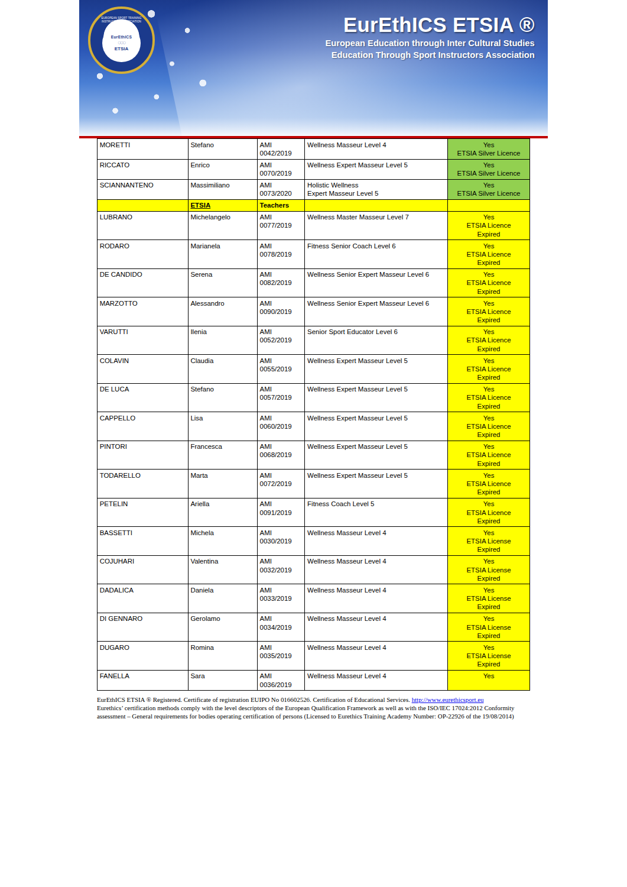EUROPEAN SPORT TRAINING INSTRUCTORS ASSOCIATION
EurEthICS
◌◌◌
ETSIA
EurEthICS ETSIA ®
European Education through Inter Cultural Studies
Education Through Sport Instructors Association
| MORETTI | Stefano | AMI 0042/2019 | Wellness Masseur Level 4 | Yes ETSIA Silver Licence |
| RICCATO | Enrico | AMI 0070/2019 | Wellness Expert Masseur Level 5 | Yes ETSIA Silver Licence |
| SCIANNANTENO | Massimiliano | AMI 0073/2020 | Holistic Wellness Expert Masseur Level 5 | Yes ETSIA Silver Licence |
| | ETSIA | Teachers | | |
| LUBRANO | Michelangelo | AMI 0077/2019 | Wellness Master Masseur Level 7 | Yes ETSIA Licence Expired |
| RODARO | Marianela | AMI 0078/2019 | Fitness Senior Coach Level 6 | Yes ETSIA Licence Expired |
| DE CANDIDO | Serena | AMI 0082/2019 | Wellness Senior Expert Masseur Level 6 | Yes ETSIA Licence Expired |
| MARZOTTO | Alessandro | AMI 0090/2019 | Wellness Senior Expert Masseur Level 6 | Yes ETSIA Licence Expired |
| VARUTTI | Ilenia | AMI 0052/2019 | Senior Sport Educator Level 6 | Yes ETSIA Licence Expired |
| COLAVIN | Claudia | AMI 0055/2019 | Wellness Expert Masseur Level 5 | Yes ETSIA Licence Expired |
| DE LUCA | Stefano | AMI 0057/2019 | Wellness Expert Masseur Level 5 | Yes ETSIA Licence Expired |
| CAPPELLO | Lisa | AMI 0060/2019 | Wellness Expert Masseur Level 5 | Yes ETSIA Licence Expired |
| PINTORI | Francesca | AMI 0068/2019 | Wellness Expert Masseur Level 5 | Yes ETSIA Licence Expired |
| TODARELLO | Marta | AMI 0072/2019 | Wellness Expert Masseur Level 5 | Yes ETSIA Licence Expired |
| PETELIN | Ariella | AMI 0091/2019 | Fitness Coach Level 5 | Yes ETSIA Licence Expired |
| BASSETTI | Michela | AMI 0030/2019 | Wellness Masseur Level 4 | Yes ETSIA License Expired |
| COJUHARI | Valentina | AMI 0032/2019 | Wellness Masseur Level 4 | Yes ETSIA License Expired |
| DADALICA | Daniela | AMI 0033/2019 | Wellness Masseur Level 4 | Yes ETSIA License Expired |
| DI GENNARO | Gerolamo | AMI 0034/2019 | Wellness Masseur Level 4 | Yes ETSIA License Expired |
| DUGARO | Romina | AMI 0035/2019 | Wellness Masseur Level 4 | Yes ETSIA License Expired |
| FANELLA | Sara | AMI 0036/2019 | Wellness Masseur Level 4 | Yes |
EurEthICS ETSIA ® Registered. Certificate of registration EUIPO No 016602526. Certification of Educational Services. http://www.eurethicsport.eu
Eurethics’ certification methods comply with the level descriptors of the European Qualification Framework as well as with the ISO/IEC 17024:2012 Conformity assessment – General requirements for bodies operating certification of persons (Licensed to Eurethics Training Academy Number: OP-22926 of the 19/08/2014)